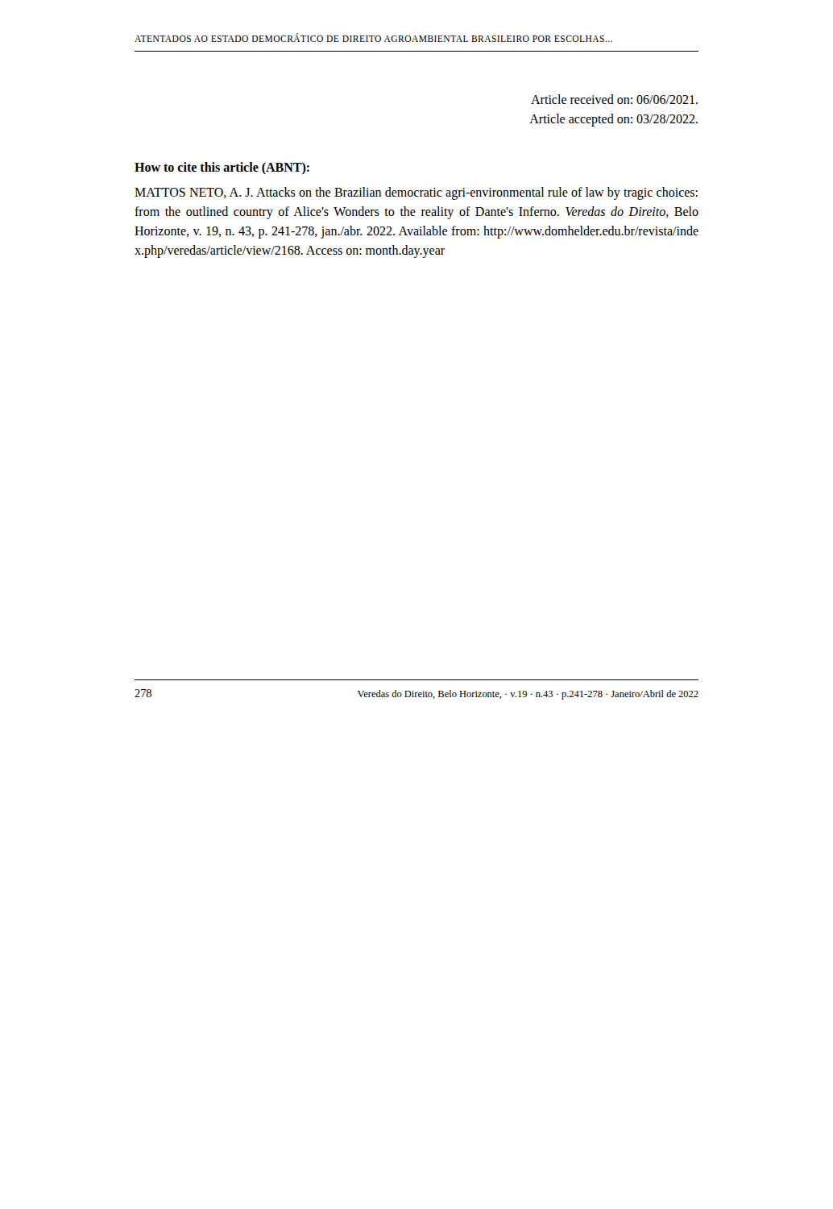Atentados ao Estado Democrático de Direito Agroambiental Brasileiro por Escolhas...
Article received on: 06/06/2021.
Article accepted on: 03/28/2022.
How to cite this article (ABNT):
MATTOS NETO, A. J. Attacks on the Brazilian democratic agri-environmental rule of law by tragic choices: from the outlined country of Alice's Wonders to the reality of Dante's Inferno. Veredas do Direito, Belo Horizonte, v. 19, n. 43, p. 241-278, jan./abr. 2022. Available from: http://www.domhelder.edu.br/revista/index.php/veredas/article/view/2168. Access on: month.day.year
278 Veredas do Direito, Belo Horizonte, · v.19 · n.43 · p.241-278 · Janeiro/Abril de 2022